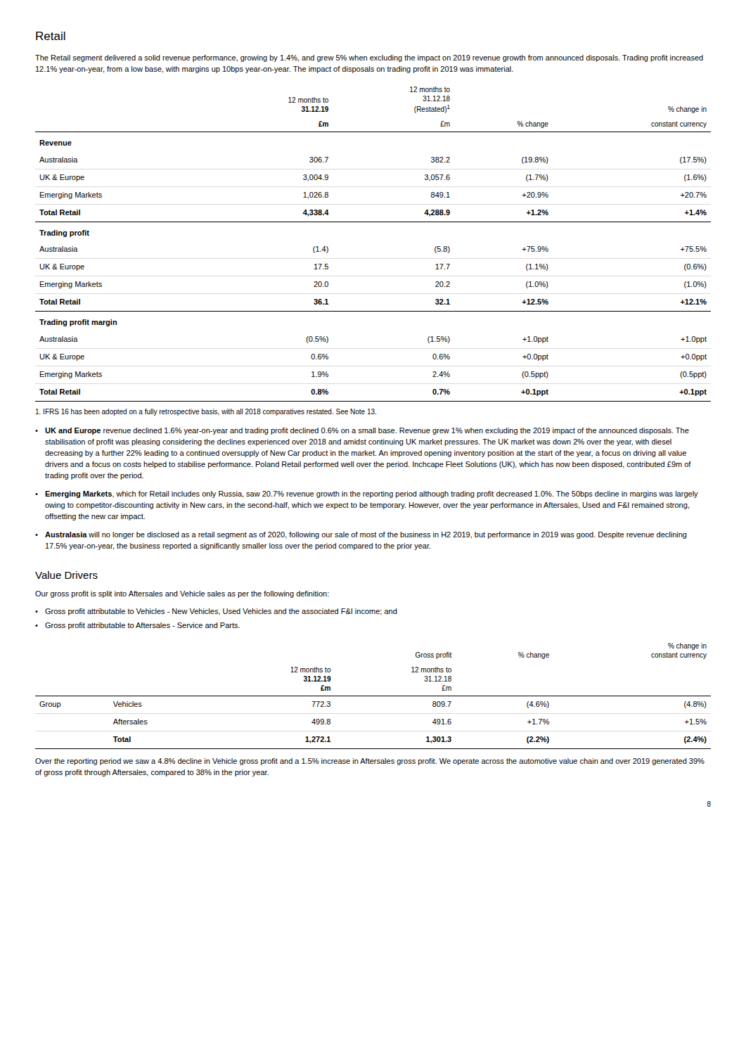Retail
The Retail segment delivered a solid revenue performance, growing by 1.4%, and grew 5% when excluding the impact on 2019 revenue growth from announced disposals. Trading profit increased 12.1% year-on-year, from a low base, with margins up 10bps year-on-year. The impact of disposals on trading profit in 2019 was immaterial.
| | 12 months to 31.12.19 | 12 months to 31.12.18 (Restated) 1 | | % change in |
| --- | --- | --- | --- | --- |
| | £m | £m | % change | constant currency |
| Revenue |
| Australasia | 306.7 | 382.2 | (19.8%) | (17.5%) |
| UK & Europe | 3,004.9 | 3,057.6 | (1.7%) | (1.6%) |
| Emerging Markets | 1,026.8 | 849.1 | +20.9% | +20.7% |
| Total Retail | 4,338.4 | 4,288.9 | +1.2% | +1.4% |
| Trading profit |
| Australasia | (1.4) | (5.8) | +75.9% | +75.5% |
| UK & Europe | 17.5 | 17.7 | (1.1%) | (0.6%) |
| Emerging Markets | 20.0 | 20.2 | (1.0%) | (1.0%) |
| Total Retail | 36.1 | 32.1 | +12.5% | +12.1% |
| Trading profit margin |
| Australasia | (0.5%) | (1.5%) | +1.0ppt | +1.0ppt |
| UK & Europe | 0.6% | 0.6% | +0.0ppt | +0.0ppt |
| Emerging Markets | 1.9% | 2.4% | (0.5ppt) | (0.5ppt) |
| Total Retail | 0.8% | 0.7% | +0.1ppt | +0.1ppt |
1. IFRS 16 has been adopted on a fully retrospective basis, with all 2018 comparatives restated. See Note 13.
UK and Europe revenue declined 1.6% year-on-year and trading profit declined 0.6% on a small base. Revenue grew 1% when excluding the 2019 impact of the announced disposals. The stabilisation of profit was pleasing considering the declines experienced over 2018 and amidst continuing UK market pressures. The UK market was down 2% over the year, with diesel decreasing by a further 22% leading to a continued oversupply of New Car product in the market. An improved opening inventory position at the start of the year, a focus on driving all value drivers and a focus on costs helped to stabilise performance. Poland Retail performed well over the period. Inchcape Fleet Solutions (UK), which has now been disposed, contributed £9m of trading profit over the period.
Emerging Markets, which for Retail includes only Russia, saw 20.7% revenue growth in the reporting period although trading profit decreased 1.0%. The 50bps decline in margins was largely owing to competitor-discounting activity in New cars, in the second-half, which we expect to be temporary. However, over the year performance in Aftersales, Used and F&I remained strong, offsetting the new car impact.
Australasia will no longer be disclosed as a retail segment as of 2020, following our sale of most of the business in H2 2019, but performance in 2019 was good. Despite revenue declining 17.5% year-on-year, the business reported a significantly smaller loss over the period compared to the prior year.
Value Drivers
Our gross profit is split into Aftersales and Vehicle sales as per the following definition:
Gross profit attributable to Vehicles - New Vehicles, Used Vehicles and the associated F&I income; and
Gross profit attributable to Aftersales - Service and Parts.
| | | Gross profit | % change | % change in constant currency |
| --- | --- | --- | --- | --- |
| | | 12 months to 31.12.19 £m | 12 months to 31.12.18 £m | | |
| Group | Vehicles | 772.3 | 809.7 | (4.6%) | (4.8%) |
| | Aftersales | 499.8 | 491.6 | +1.7% | +1.5% |
| | Total | 1,272.1 | 1,301.3 | (2.2%) | (2.4%) |
Over the reporting period we saw a 4.8% decline in Vehicle gross profit and a 1.5% increase in Aftersales gross profit. We operate across the automotive value chain and over 2019 generated 39% of gross profit through Aftersales, compared to 38% in the prior year.
8